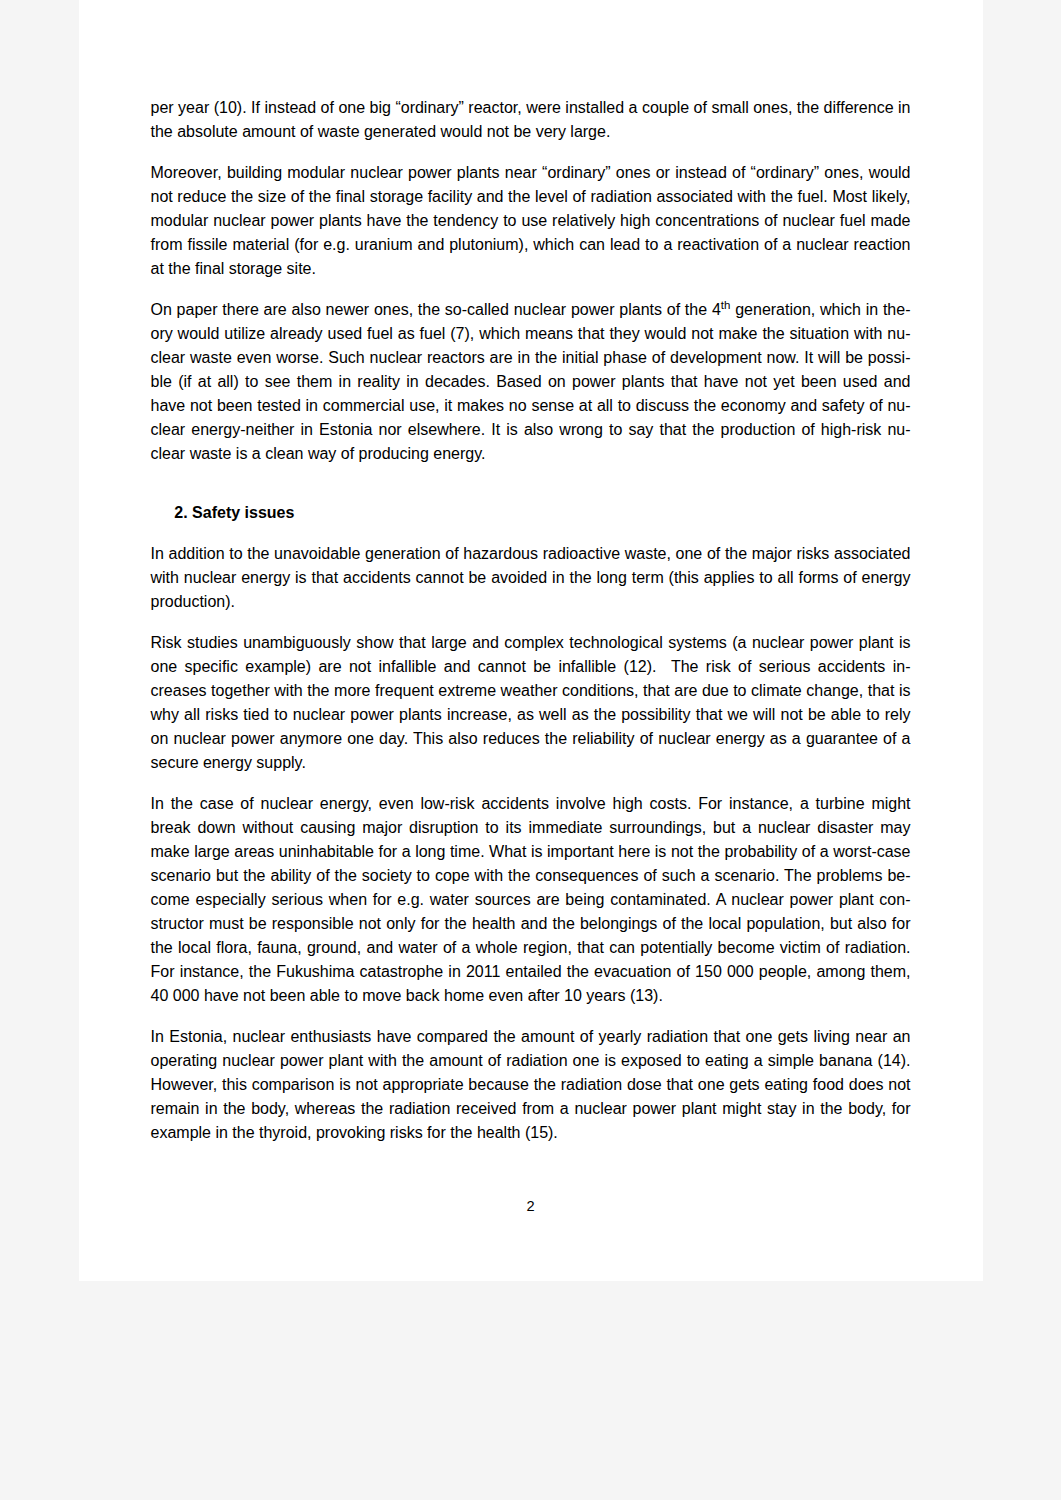per year (10). If instead of one big “ordinary” reactor, were installed a couple of small ones, the difference in the absolute amount of waste generated would not be very large.
Moreover, building modular nuclear power plants near “ordinary” ones or instead of “ordinary” ones, would not reduce the size of the final storage facility and the level of radiation associated with the fuel. Most likely, modular nuclear power plants have the tendency to use relatively high concentrations of nuclear fuel made from fissile material (for e.g. uranium and plutonium), which can lead to a reactivation of a nuclear reaction at the final storage site.
On paper there are also newer ones, the so-called nuclear power plants of the 4th generation, which in theory would utilize already used fuel as fuel (7), which means that they would not make the situation with nuclear waste even worse. Such nuclear reactors are in the initial phase of development now. It will be possible (if at all) to see them in reality in decades. Based on power plants that have not yet been used and have not been tested in commercial use, it makes no sense at all to discuss the economy and safety of nuclear energy-neither in Estonia nor elsewhere. It is also wrong to say that the production of high-risk nuclear waste is a clean way of producing energy.
Safety issues
In addition to the unavoidable generation of hazardous radioactive waste, one of the major risks associated with nuclear energy is that accidents cannot be avoided in the long term (this applies to all forms of energy production).
Risk studies unambiguously show that large and complex technological systems (a nuclear power plant is one specific example) are not infallible and cannot be infallible (12). The risk of serious accidents increases together with the more frequent extreme weather conditions, that are due to climate change, that is why all risks tied to nuclear power plants increase, as well as the possibility that we will not be able to rely on nuclear power anymore one day. This also reduces the reliability of nuclear energy as a guarantee of a secure energy supply.
In the case of nuclear energy, even low-risk accidents involve high costs. For instance, a turbine might break down without causing major disruption to its immediate surroundings, but a nuclear disaster may make large areas uninhabitable for a long time. What is important here is not the probability of a worst-case scenario but the ability of the society to cope with the consequences of such a scenario. The problems become especially serious when for e.g. water sources are being contaminated. A nuclear power plant constructor must be responsible not only for the health and the belongings of the local population, but also for the local flora, fauna, ground, and water of a whole region, that can potentially become victim of radiation. For instance, the Fukushima catastrophe in 2011 entailed the evacuation of 150 000 people, among them, 40 000 have not been able to move back home even after 10 years (13).
In Estonia, nuclear enthusiasts have compared the amount of yearly radiation that one gets living near an operating nuclear power plant with the amount of radiation one is exposed to eating a simple banana (14). However, this comparison is not appropriate because the radiation dose that one gets eating food does not remain in the body, whereas the radiation received from a nuclear power plant might stay in the body, for example in the thyroid, provoking risks for the health (15).
2